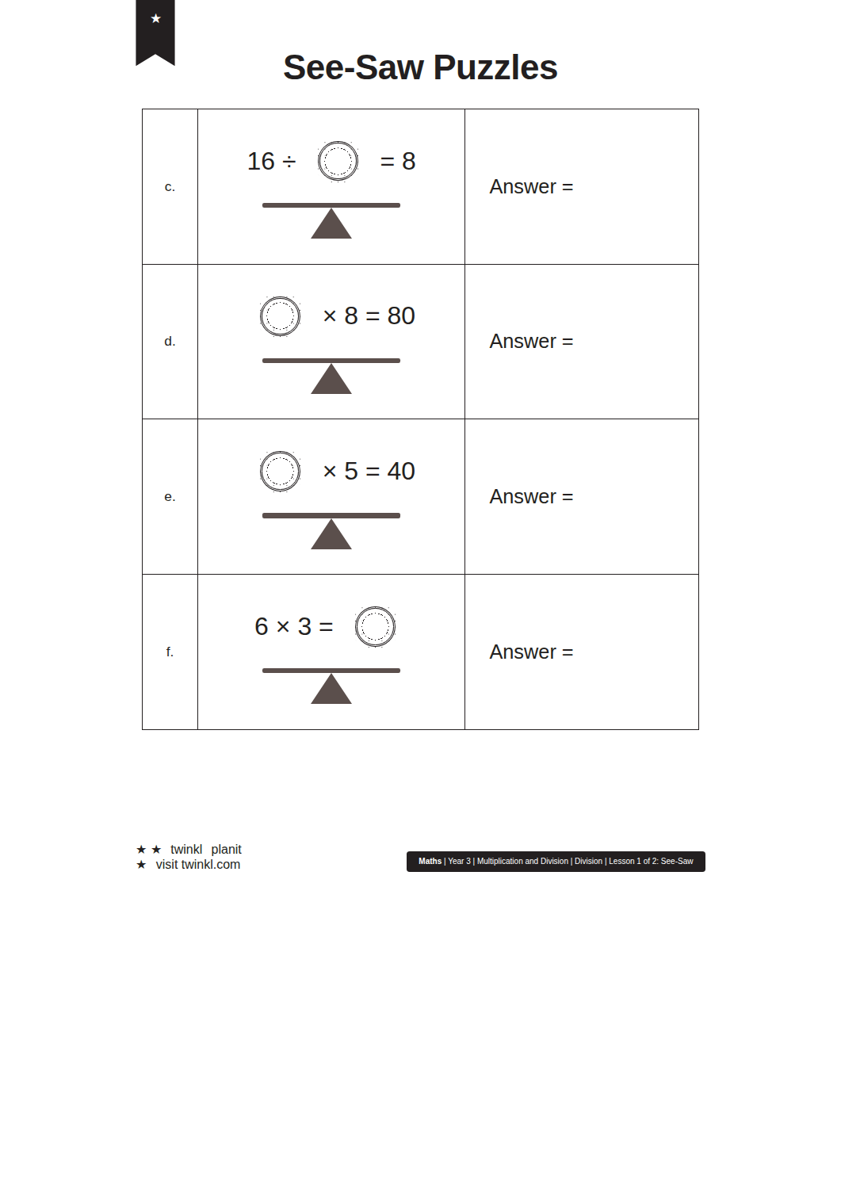★
See-Saw Puzzles
| c. | 16 ÷ = 8 | Answer = |
| d. | × 8 = 80 | Answer = |
| e. | × 5 = 40 | Answer = |
| f. | 6 × 3 = | Answer = |
★ ★ twinkl plan it
★ visit twinkl.com
Maths | Year 3 | Multiplication and Division | Division | Lesson 1 of 2: See-Saw